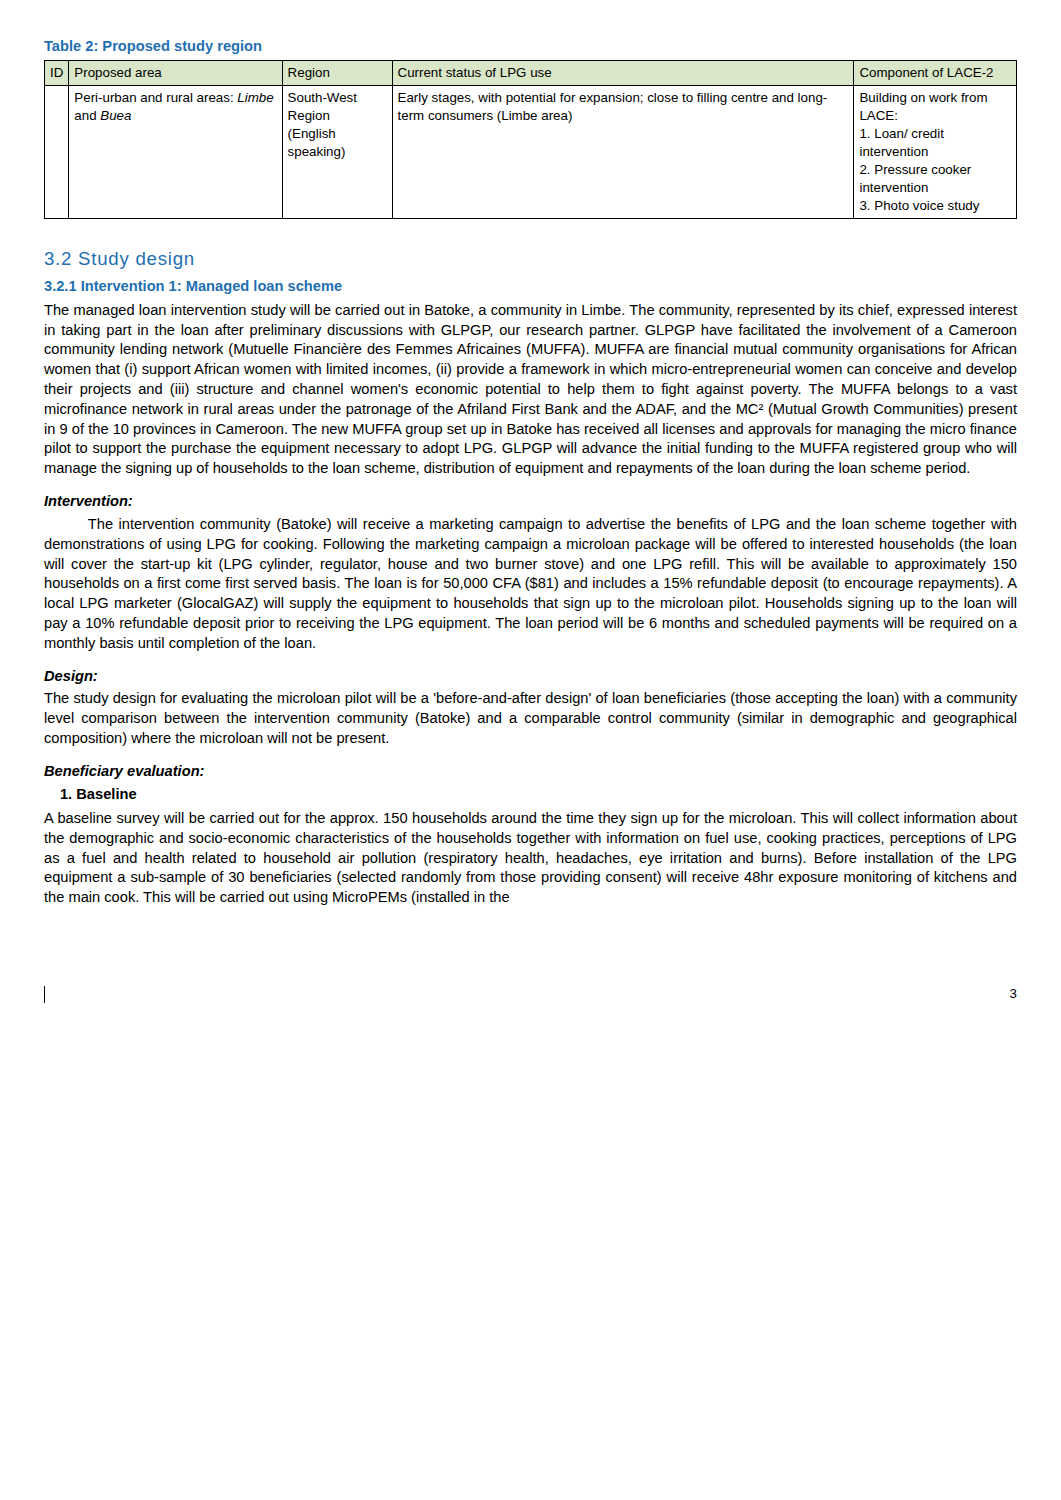Table 2: Proposed study region
| ID | Proposed area | Region | Current status of LPG use | Component of LACE-2 |
| --- | --- | --- | --- | --- |
| | Peri-urban and rural areas: Limbe and Buea | South-West Region (English speaking) | Early stages, with potential for expansion; close to filling centre and long-term consumers (Limbe area) | Building on work from LACE: 1. Loan/ credit intervention 2. Pressure cooker intervention 3. Photo voice study |
3.2 Study design
3.2.1 Intervention 1: Managed loan scheme
The managed loan intervention study will be carried out in Batoke, a community in Limbe. The community, represented by its chief, expressed interest in taking part in the loan after preliminary discussions with GLPGP, our research partner. GLPGP have facilitated the involvement of a Cameroon community lending network (Mutuelle Financière des Femmes Africaines (MUFFA). MUFFA are financial mutual community organisations for African women that (i) support African women with limited incomes, (ii) provide a framework in which micro-entrepreneurial women can conceive and develop their projects and (iii) structure and channel women's economic potential to help them to fight against poverty. The MUFFA belongs to a vast microfinance network in rural areas under the patronage of the Afriland First Bank and the ADAF, and the MC² (Mutual Growth Communities) present in 9 of the 10 provinces in Cameroon. The new MUFFA group set up in Batoke has received all licenses and approvals for managing the micro finance pilot to support the purchase the equipment necessary to adopt LPG. GLPGP will advance the initial funding to the MUFFA registered group who will manage the signing up of households to the loan scheme, distribution of equipment and repayments of the loan during the loan scheme period.
Intervention:
The intervention community (Batoke) will receive a marketing campaign to advertise the benefits of LPG and the loan scheme together with demonstrations of using LPG for cooking. Following the marketing campaign a microloan package will be offered to interested households (the loan will cover the start-up kit (LPG cylinder, regulator, house and two burner stove) and one LPG refill. This will be available to approximately 150 households on a first come first served basis. The loan is for 50,000 CFA ($81) and includes a 15% refundable deposit (to encourage repayments). A local LPG marketer (GlocalGAZ) will supply the equipment to households that sign up to the microloan pilot. Households signing up to the loan will pay a 10% refundable deposit prior to receiving the LPG equipment. The loan period will be 6 months and scheduled payments will be required on a monthly basis until completion of the loan.
Design:
The study design for evaluating the microloan pilot will be a 'before-and-after design' of loan beneficiaries (those accepting the loan) with a community level comparison between the intervention community (Batoke) and a comparable control community (similar in demographic and geographical composition) where the microloan will not be present.
Beneficiary evaluation:
Baseline
A baseline survey will be carried out for the approx. 150 households around the time they sign up for the microloan. This will collect information about the demographic and socio-economic characteristics of the households together with information on fuel use, cooking practices, perceptions of LPG as a fuel and health related to household air pollution (respiratory health, headaches, eye irritation and burns). Before installation of the LPG equipment a sub-sample of 30 beneficiaries (selected randomly from those providing consent) will receive 48hr exposure monitoring of kitchens and the main cook. This will be carried out using MicroPEMs (installed in the
3